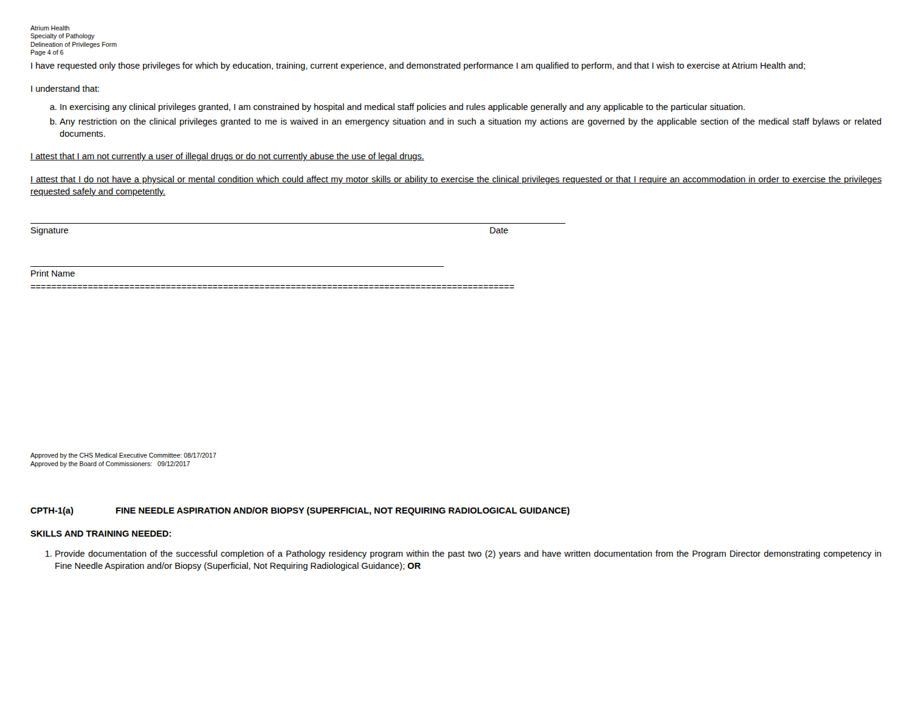Atrium Health
Specialty of Pathology
Delineation of Privileges Form
Page 4 of 6
I have requested only those privileges for which by education, training, current experience, and demonstrated performance I am qualified to perform, and that I wish to exercise at Atrium Health and;
I understand that:
In exercising any clinical privileges granted, I am constrained by hospital and medical staff policies and rules applicable generally and any applicable to the particular situation.
Any restriction on the clinical privileges granted to me is waived in an emergency situation and in such a situation my actions are governed by the applicable section of the medical staff bylaws or related documents.
I attest that I am not currently a user of illegal drugs or do not currently abuse the use of legal drugs.
I attest that I do not have a physical or mental condition which could affect my motor skills or ability to exercise the clinical privileges requested or that I require an accommodation in order to exercise the privileges requested safely and competently.
Signature Date
Print Name
=============================================================================================
Approved by the CHS Medical Executive Committee: 08/17/2017
Approved by the Board of Commissioners: 09/12/2017
CPTH-1(a) FINE NEEDLE ASPIRATION AND/OR BIOPSY (SUPERFICIAL, NOT REQUIRING RADIOLOGICAL GUIDANCE)
SKILLS AND TRAINING NEEDED:
Provide documentation of the successful completion of a Pathology residency program within the past two (2) years and have written documentation from the Program Director demonstrating competency in Fine Needle Aspiration and/or Biopsy (Superficial, Not Requiring Radiological Guidance); OR